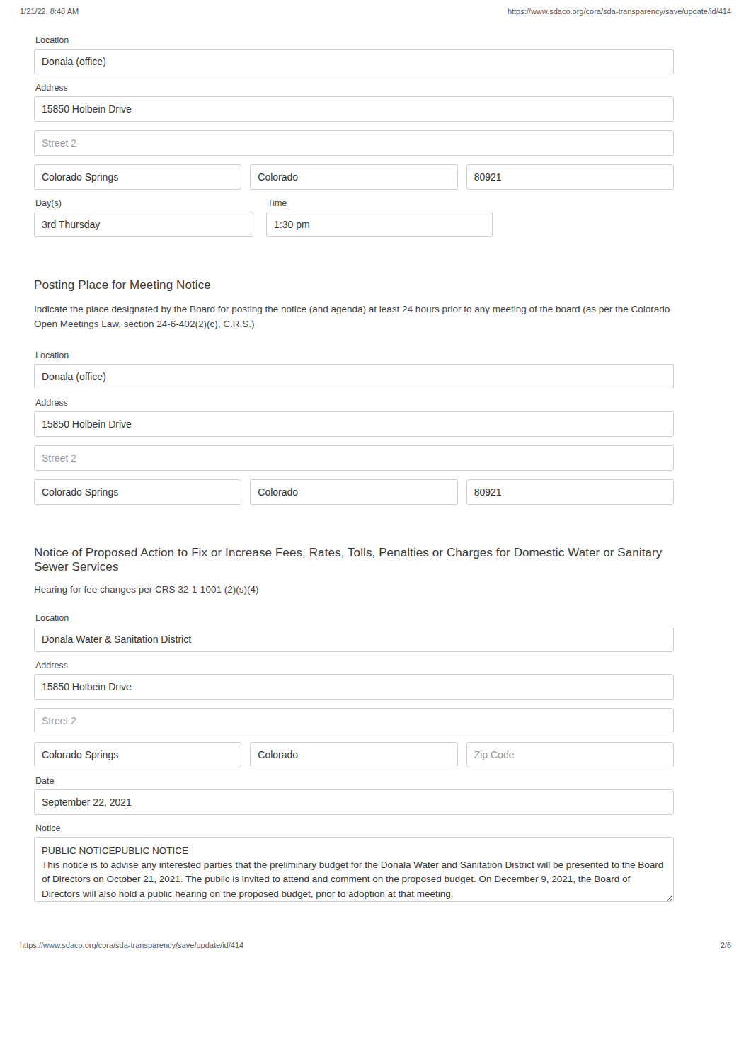1/21/22, 8:48 AM https://www.sdaco.org/cora/sda-transparency/save/update/id/414
Location Address
Day(s)
Time
Posting Place for Meeting Notice
Indicate the place designated by the Board for posting the notice (and agenda) at least 24 hours prior to any meeting of the board (as per the Colorado Open Meetings Law, section 24-6-402(2)(c), C.R.S.)
Location Address
Notice of Proposed Action to Fix or Increase Fees, Rates, Tolls, Penalties or Charges for Domestic Water or Sanitary Sewer Services
Hearing for fee changes per CRS 32-1-1001 (2)(s)(4)
Location Address
Date Notice PUBLIC NOTICEPUBLIC NOTICE This notice is to advise any interested parties that the preliminary budget for the Donala Water and Sanitation District will be presented to the Board of Directors on October 21, 2021. The public is invited to attend and comment on the proposed budget. On December 9, 2021, the Board of Directors will also hold a public hearing on the proposed budget, prior to adoption at that meeting.
https://www.sdaco.org/cora/sda-transparency/save/update/id/414 2/6